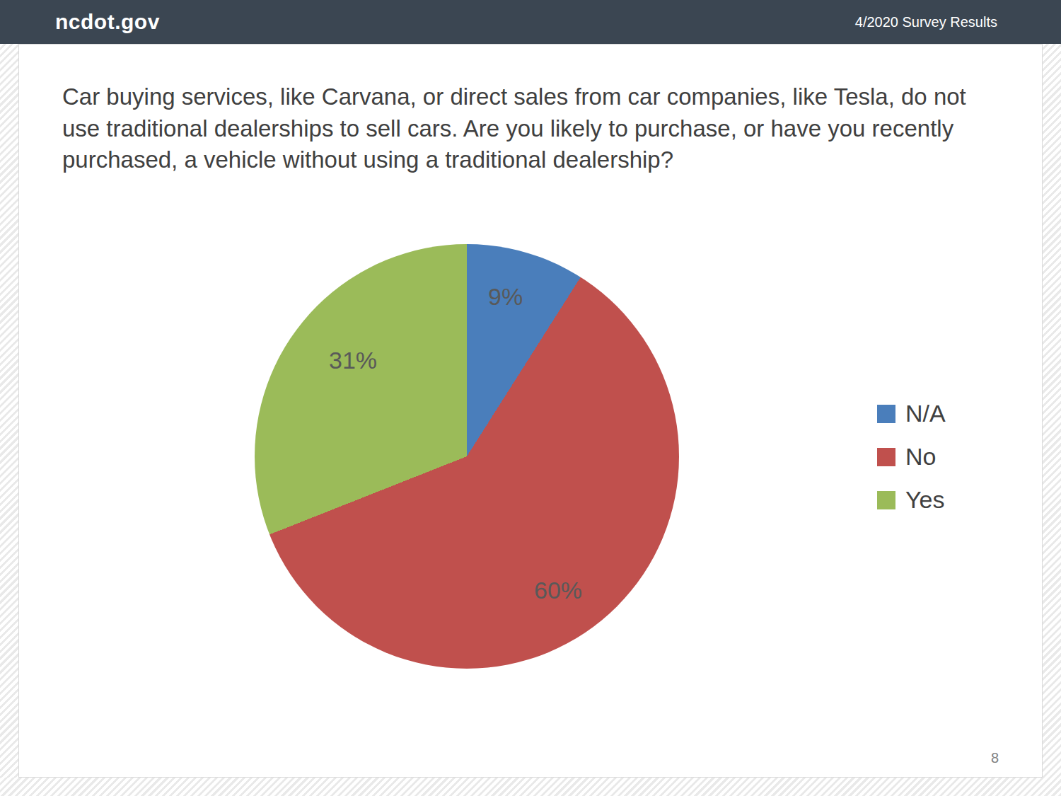ncdot.gov
4/2020 Survey Results
Car buying services, like Carvana, or direct sales from car companies, like Tesla, do not use traditional dealerships to sell cars. Are you likely to purchase, or have you recently purchased, a vehicle without using a traditional dealership?
9%
60%
31%
N/A
No
Yes
8